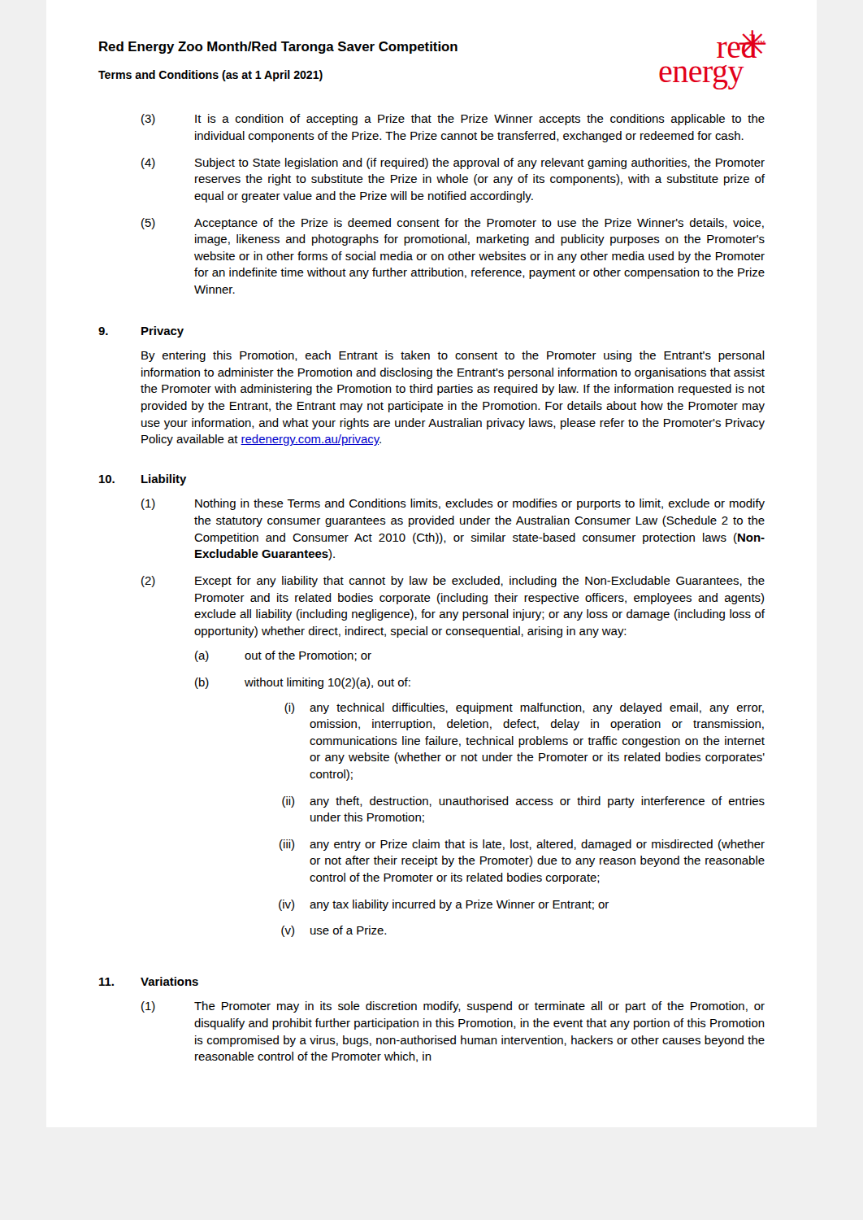✳ red™ energy
Red Energy Zoo Month/Red Taronga Saver Competition
Terms and Conditions (as at 1 April 2021)
(3)
It is a condition of accepting a Prize that the Prize Winner accepts the conditions applicable to the individual components of the Prize. The Prize cannot be transferred, exchanged or redeemed for cash.
(4)
Subject to State legislation and (if required) the approval of any relevant gaming authorities, the Promoter reserves the right to substitute the Prize in whole (or any of its components), with a substitute prize of equal or greater value and the Prize will be notified accordingly.
(5)
Acceptance of the Prize is deemed consent for the Promoter to use the Prize Winner's details, voice, image, likeness and photographs for promotional, marketing and publicity purposes on the Promoter's website or in other forms of social media or on other websites or in any other media used by the Promoter for an indefinite time without any further attribution, reference, payment or other compensation to the Prize Winner.
9.
Privacy
By entering this Promotion, each Entrant is taken to consent to the Promoter using the Entrant's personal information to administer the Promotion and disclosing the Entrant's personal information to organisations that assist the Promoter with administering the Promotion to third parties as required by law. If the information requested is not provided by the Entrant, the Entrant may not participate in the Promotion. For details about how the Promoter may use your information, and what your rights are under Australian privacy laws, please refer to the Promoter's Privacy Policy available at redenergy.com.au/privacy.
10.
Liability
(1)
Nothing in these Terms and Conditions limits, excludes or modifies or purports to limit, exclude or modify the statutory consumer guarantees as provided under the Australian Consumer Law (Schedule 2 to the Competition and Consumer Act 2010 (Cth)), or similar state-based consumer protection laws (Non-Excludable Guarantees).
(2)
Except for any liability that cannot by law be excluded, including the Non-Excludable Guarantees, the Promoter and its related bodies corporate (including their respective officers, employees and agents) exclude all liability (including negligence), for any personal injury; or any loss or damage (including loss of opportunity) whether direct, indirect, special or consequential, arising in any way:
(a)
out of the Promotion; or
(b)
without limiting 10(2)(a), out of:
(i)
any technical difficulties, equipment malfunction, any delayed email, any error, omission, interruption, deletion, defect, delay in operation or transmission, communications line failure, technical problems or traffic congestion on the internet or any website (whether or not under the Promoter or its related bodies corporates' control);
(ii)
any theft, destruction, unauthorised access or third party interference of entries under this Promotion;
(iii)
any entry or Prize claim that is late, lost, altered, damaged or misdirected (whether or not after their receipt by the Promoter) due to any reason beyond the reasonable control of the Promoter or its related bodies corporate;
(iv)
any tax liability incurred by a Prize Winner or Entrant; or
(v)
use of a Prize.
11.
Variations
(1)
The Promoter may in its sole discretion modify, suspend or terminate all or part of the Promotion, or disqualify and prohibit further participation in this Promotion, in the event that any portion of this Promotion is compromised by a virus, bugs, non-authorised human intervention, hackers or other causes beyond the reasonable control of the Promoter which, in